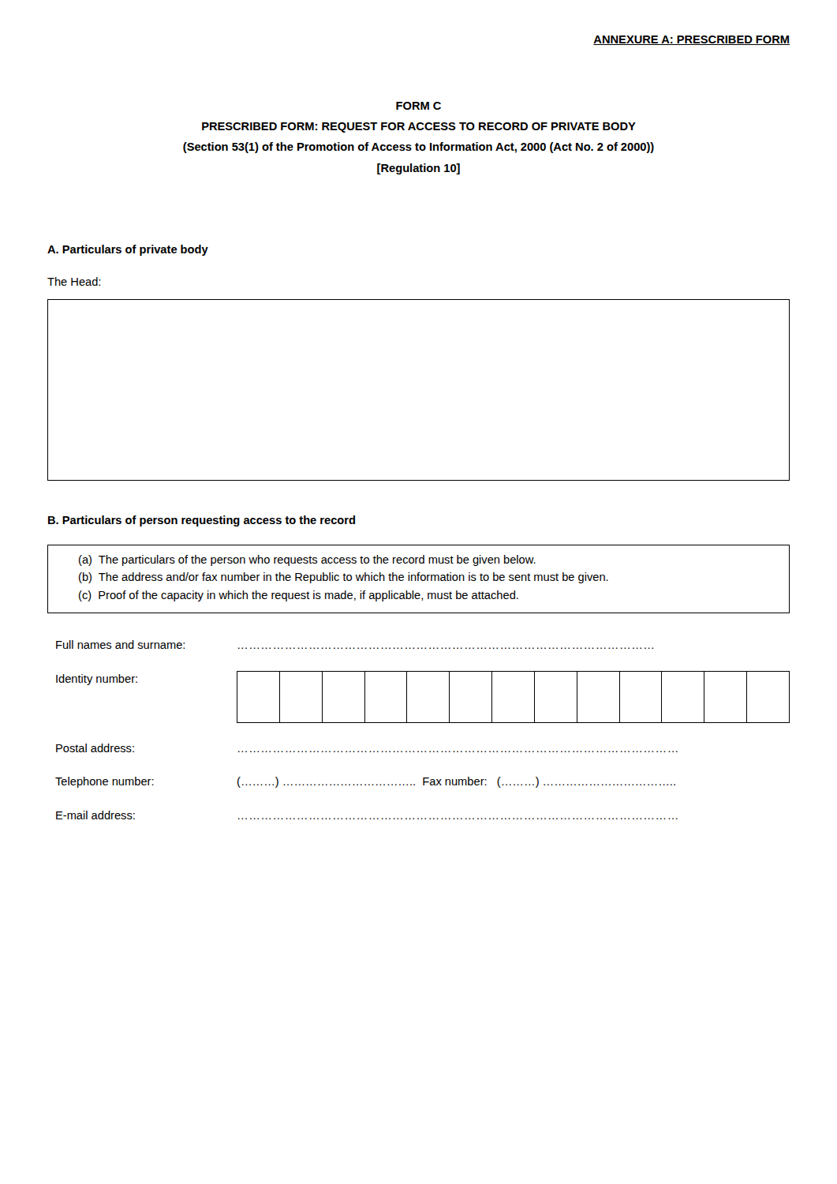ANNEXURE A: PRESCRIBED FORM
FORM C
PRESCRIBED FORM: REQUEST FOR ACCESS TO RECORD OF PRIVATE BODY
(Section 53(1) of the Promotion of Access to Information Act, 2000 (Act No. 2 of 2000))
[Regulation 10]
A. Particulars of private body
The Head:
B. Particulars of person requesting access to the record
(a) The particulars of the person who requests access to the record must be given below.
(b) The address and/or fax number in the Republic to which the information is to be sent must be given.
(c) Proof of the capacity in which the request is made, if applicable, must be attached.
Full names and surname:
……………………………………………………………………………………………
Identity number:
Postal address:
…………………………………………………………………………………………………
Telephone number:
(………) …………………………….. Fax number: (………) ……………………………..
E-mail address:
…………………………………………………………………………………………………